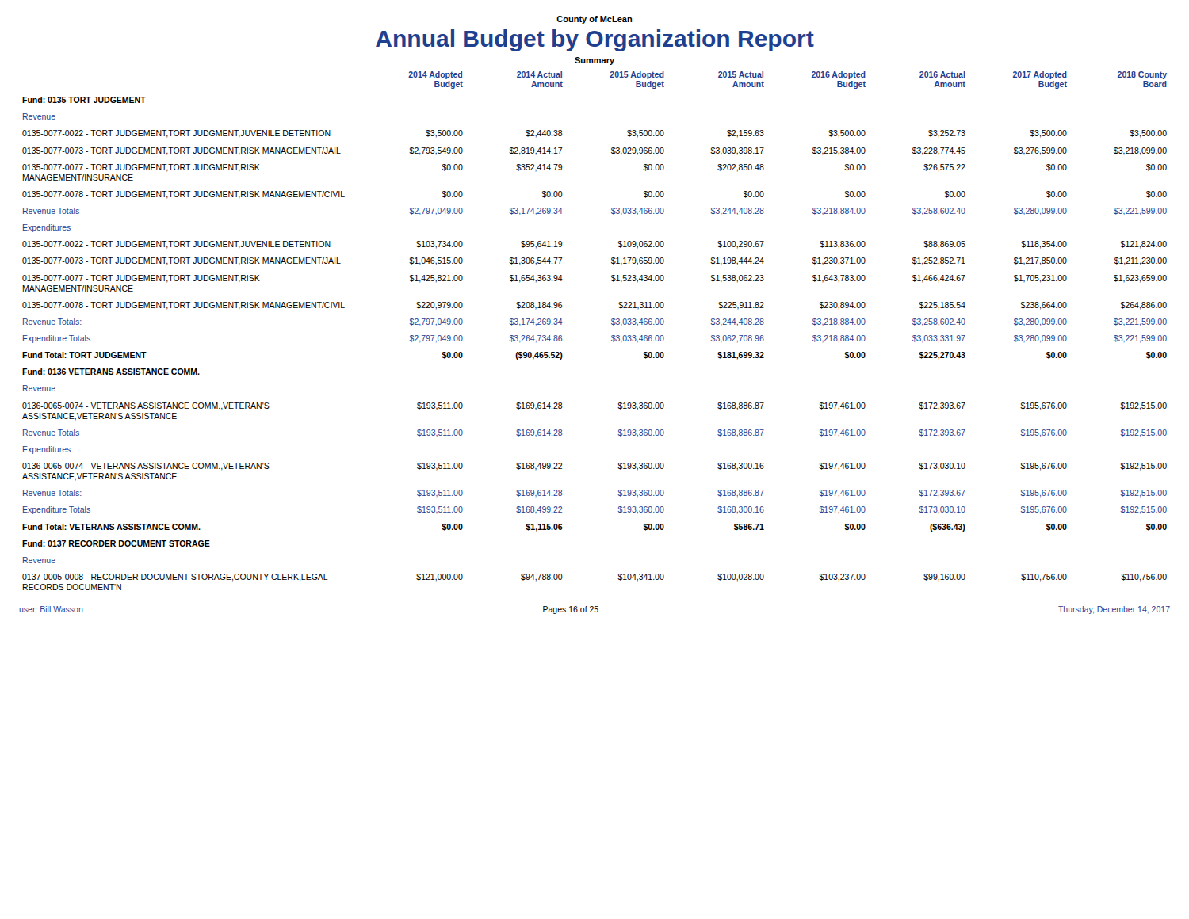County of McLean
Annual Budget by Organization Report
Summary
| | 2014 Adopted Budget | 2014 Actual Amount | 2015 Adopted Budget | 2015 Actual Amount | 2016 Adopted Budget | 2016 Actual Amount | 2017 Adopted Budget | 2018 County Board |
| --- | --- | --- | --- | --- | --- | --- | --- | --- |
| Fund: 0135 TORT JUDGEMENT | | | | | | | | |
| Revenue | | | | | | | | |
| 0135-0077-0022 - TORT JUDGEMENT,TORT JUDGMENT,JUVENILE DETENTION | $3,500.00 | $2,440.38 | $3,500.00 | $2,159.63 | $3,500.00 | $3,252.73 | $3,500.00 | $3,500.00 |
| 0135-0077-0073 - TORT JUDGEMENT,TORT JUDGMENT,RISK MANAGEMENT/JAIL | $2,793,549.00 | $2,819,414.17 | $3,029,966.00 | $3,039,398.17 | $3,215,384.00 | $3,228,774.45 | $3,276,599.00 | $3,218,099.00 |
| 0135-0077-0077 - TORT JUDGEMENT,TORT JUDGMENT,RISK MANAGEMENT/INSURANCE | $0.00 | $352,414.79 | $0.00 | $202,850.48 | $0.00 | $26,575.22 | $0.00 | $0.00 |
| 0135-0077-0078 - TORT JUDGEMENT,TORT JUDGMENT,RISK MANAGEMENT/CIVIL | $0.00 | $0.00 | $0.00 | $0.00 | $0.00 | $0.00 | $0.00 | $0.00 |
| Revenue Totals | $2,797,049.00 | $3,174,269.34 | $3,033,466.00 | $3,244,408.28 | $3,218,884.00 | $3,258,602.40 | $3,280,099.00 | $3,221,599.00 |
| Expenditures | | | | | | | | |
| 0135-0077-0022 - TORT JUDGEMENT,TORT JUDGMENT,JUVENILE DETENTION | $103,734.00 | $95,641.19 | $109,062.00 | $100,290.67 | $113,836.00 | $88,869.05 | $118,354.00 | $121,824.00 |
| 0135-0077-0073 - TORT JUDGEMENT,TORT JUDGMENT,RISK MANAGEMENT/JAIL | $1,046,515.00 | $1,306,544.77 | $1,179,659.00 | $1,198,444.24 | $1,230,371.00 | $1,252,852.71 | $1,217,850.00 | $1,211,230.00 |
| 0135-0077-0077 - TORT JUDGEMENT,TORT JUDGMENT,RISK MANAGEMENT/INSURANCE | $1,425,821.00 | $1,654,363.94 | $1,523,434.00 | $1,538,062.23 | $1,643,783.00 | $1,466,424.67 | $1,705,231.00 | $1,623,659.00 |
| 0135-0077-0078 - TORT JUDGEMENT,TORT JUDGMENT,RISK MANAGEMENT/CIVIL | $220,979.00 | $208,184.96 | $221,311.00 | $225,911.82 | $230,894.00 | $225,185.54 | $238,664.00 | $264,886.00 |
| Revenue Totals: | $2,797,049.00 | $3,174,269.34 | $3,033,466.00 | $3,244,408.28 | $3,218,884.00 | $3,258,602.40 | $3,280,099.00 | $3,221,599.00 |
| Expenditure Totals | $2,797,049.00 | $3,264,734.86 | $3,033,466.00 | $3,062,708.96 | $3,218,884.00 | $3,033,331.97 | $3,280,099.00 | $3,221,599.00 |
| Fund Total: TORT JUDGEMENT | $0.00 | ($90,465.52) | $0.00 | $181,699.32 | $0.00 | $225,270.43 | $0.00 | $0.00 |
| Fund: 0136 VETERANS ASSISTANCE COMM. | | | | | | | | |
| Revenue | | | | | | | | |
| 0136-0065-0074 - VETERANS ASSISTANCE COMM.,VETERAN'S ASSISTANCE,VETERAN'S ASSISTANCE | $193,511.00 | $169,614.28 | $193,360.00 | $168,886.87 | $197,461.00 | $172,393.67 | $195,676.00 | $192,515.00 |
| Revenue Totals | $193,511.00 | $169,614.28 | $193,360.00 | $168,886.87 | $197,461.00 | $172,393.67 | $195,676.00 | $192,515.00 |
| Expenditures | | | | | | | | |
| 0136-0065-0074 - VETERANS ASSISTANCE COMM.,VETERAN'S ASSISTANCE,VETERAN'S ASSISTANCE | $193,511.00 | $168,499.22 | $193,360.00 | $168,300.16 | $197,461.00 | $173,030.10 | $195,676.00 | $192,515.00 |
| Revenue Totals: | $193,511.00 | $169,614.28 | $193,360.00 | $168,886.87 | $197,461.00 | $172,393.67 | $195,676.00 | $192,515.00 |
| Expenditure Totals | $193,511.00 | $168,499.22 | $193,360.00 | $168,300.16 | $197,461.00 | $173,030.10 | $195,676.00 | $192,515.00 |
| Fund Total: VETERANS ASSISTANCE COMM. | $0.00 | $1,115.06 | $0.00 | $586.71 | $0.00 | ($636.43) | $0.00 | $0.00 |
| Fund: 0137 RECORDER DOCUMENT STORAGE | | | | | | | | |
| Revenue | | | | | | | | |
| 0137-0005-0008 - RECORDER DOCUMENT STORAGE,COUNTY CLERK,LEGAL RECORDS DOCUMENT'N | $121,000.00 | $94,788.00 | $104,341.00 | $100,028.00 | $103,237.00 | $99,160.00 | $110,756.00 | $110,756.00 |
user: Bill Wasson
Pages 16 of 25
Thursday, December 14, 2017